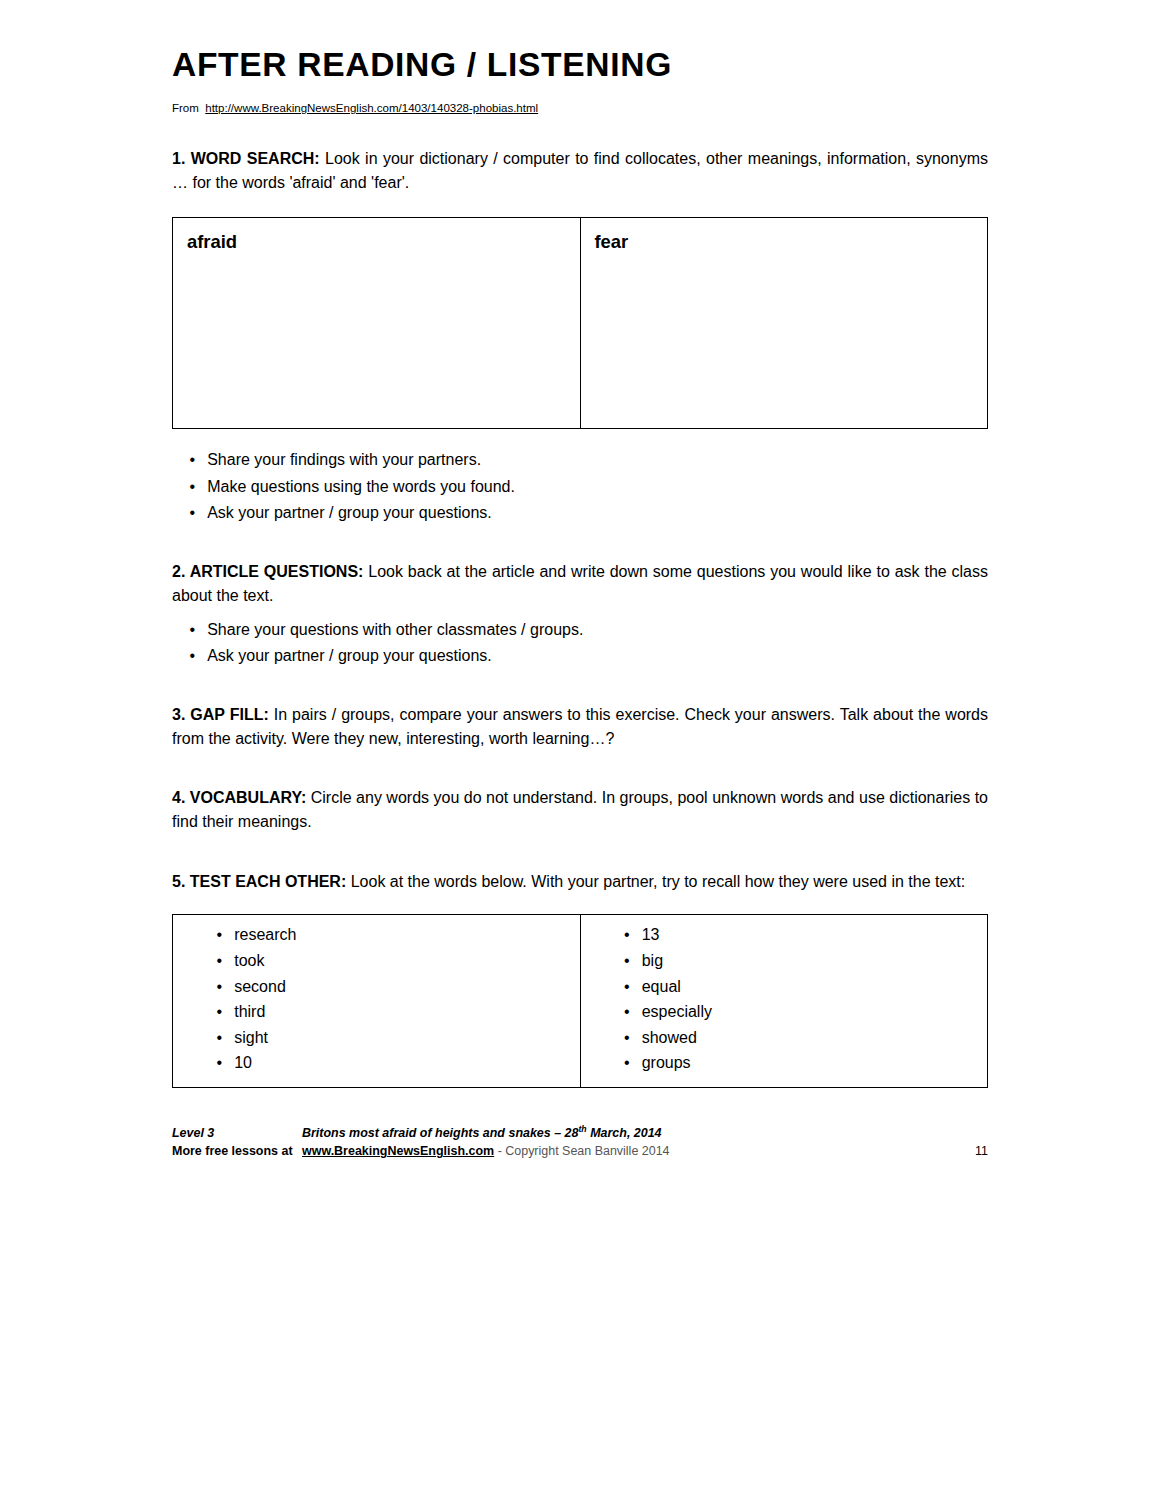AFTER READING / LISTENING
From http://www.BreakingNewsEnglish.com/1403/140328-phobias.html
1. WORD SEARCH: Look in your dictionary / computer to find collocates, other meanings, information, synonyms … for the words 'afraid' and 'fear'.
| afraid | fear |
Share your findings with your partners.
Make questions using the words you found.
Ask your partner / group your questions.
2. ARTICLE QUESTIONS: Look back at the article and write down some questions you would like to ask the class about the text.
Share your questions with other classmates / groups.
Ask your partner / group your questions.
3. GAP FILL: In pairs / groups, compare your answers to this exercise. Check your answers. Talk about the words from the activity. Were they new, interesting, worth learning…?
4. VOCABULARY: Circle any words you do not understand. In groups, pool unknown words and use dictionaries to find their meanings.
5. TEST EACH OTHER: Look at the words below. With your partner, try to recall how they were used in the text:
| research took second third sight 10 | 13 big equal especially showed groups |
Level 3
Britons most afraid of heights and snakes – 28th March, 2014
More free lessons at
www.BreakingNewsEnglish.com - Copyright Sean Banville 2014
11